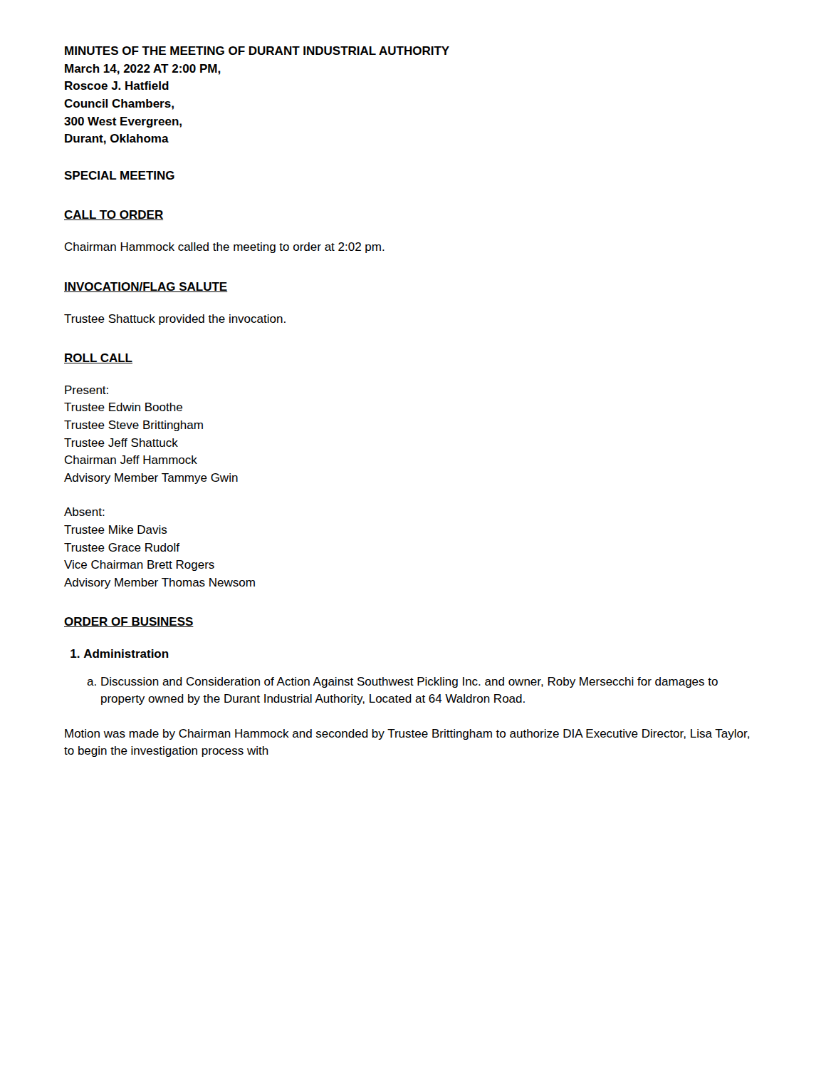MINUTES OF THE MEETING OF DURANT INDUSTRIAL AUTHORITY
March 14, 2022 AT 2:00 PM,
Roscoe J. Hatfield
Council Chambers,
300 West Evergreen,
Durant, Oklahoma
SPECIAL MEETING
CALL TO ORDER
Chairman Hammock called the meeting to order at 2:02 pm.
INVOCATION/FLAG SALUTE
Trustee Shattuck provided the invocation.
ROLL CALL
Present:
Trustee Edwin Boothe
Trustee Steve Brittingham
Trustee Jeff Shattuck
Chairman Jeff Hammock
Advisory Member Tammye Gwin
Absent:
Trustee Mike Davis
Trustee Grace Rudolf
Vice Chairman Brett Rogers
Advisory Member Thomas Newsom
ORDER OF BUSINESS
Administration
Discussion and Consideration of Action Against Southwest Pickling Inc. and owner, Roby Mersecchi for damages to property owned by the Durant Industrial Authority, Located at 64 Waldron Road.
Motion was made by Chairman Hammock and seconded by Trustee Brittingham to authorize DIA Executive Director, Lisa Taylor, to begin the investigation process with